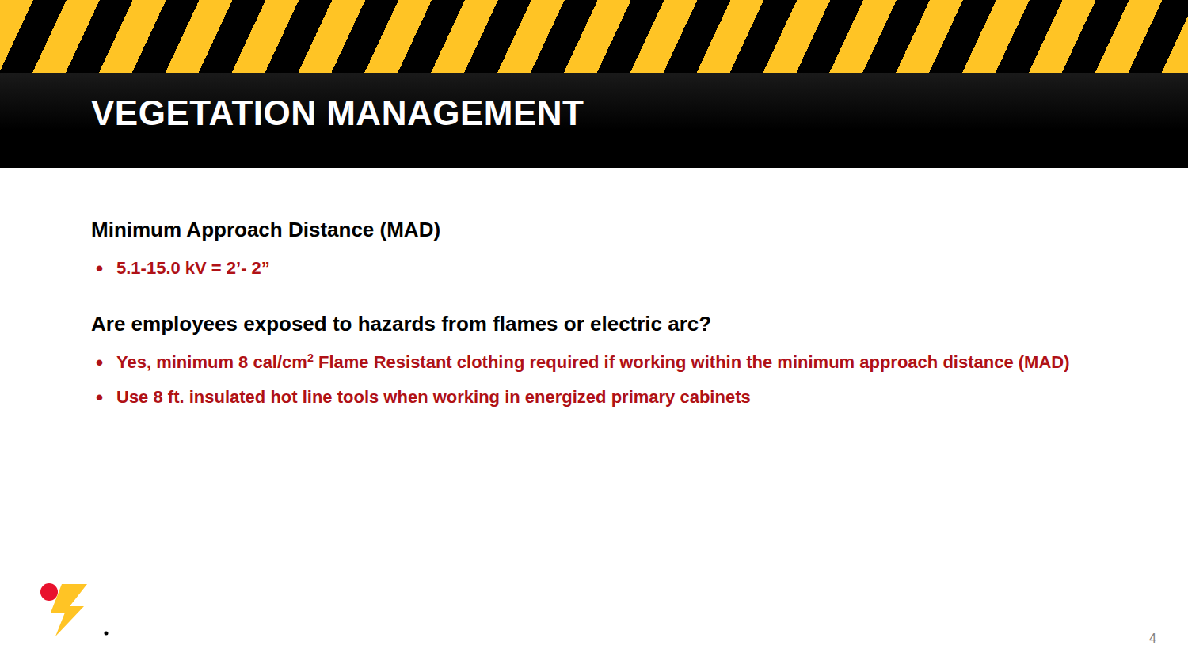VEGETATION MANAGEMENT
Minimum Approach Distance (MAD)
5.1-15.0 kV = 2’- 2”
Are employees exposed to hazards from flames or electric arc?
Yes, minimum 8 cal/cm2 Flame Resistant clothing required if working within the minimum approach distance (MAD)
Use 8 ft. insulated hot line tools when working in energized primary cabinets
4